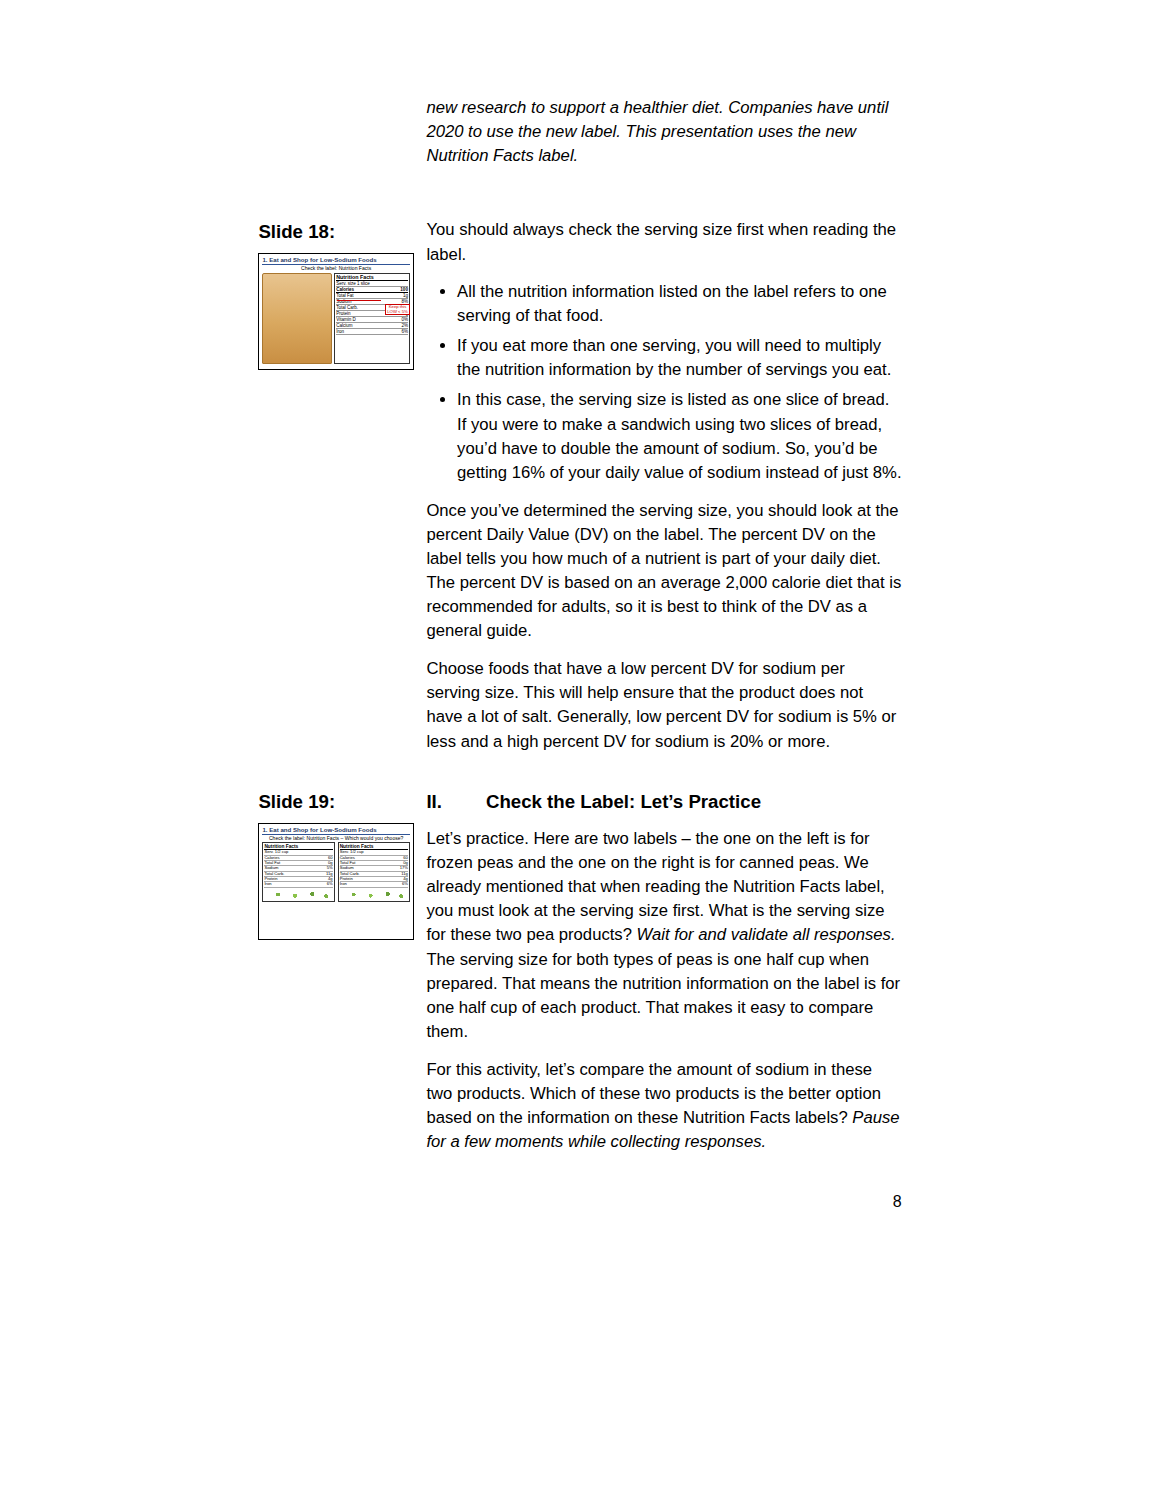new research to support a healthier diet. Companies have until 2020 to use the new label. This presentation uses the new Nutrition Facts label.
Slide 18:
1. Eat and Shop for Low-Sodium Foods
Check the label: Nutrition Facts
Nutrition Facts
Serv. size 1 slice
Calories 100
Total Fat 1g
Sodium 8%
Total Carb. 5%
Protein 4g
Vitamin D 0%
Calcium 2%
Iron 6%
Keep this
LOW < 5%
You should always check the serving size first when reading the label.
All the nutrition information listed on the label refers to one serving of that food.
If you eat more than one serving, you will need to multiply the nutrition information by the number of servings you eat.
In this case, the serving size is listed as one slice of bread. If you were to make a sandwich using two slices of bread, you’d have to double the amount of sodium. So, you’d be getting 16% of your daily value of sodium instead of just 8%.
Once you’ve determined the serving size, you should look at the percent Daily Value (DV) on the label. The percent DV on the label tells you how much of a nutrient is part of your daily diet. The percent DV is based on an average 2,000 calorie diet that is recommended for adults, so it is best to think of the DV as a general guide.
Choose foods that have a low percent DV for sodium per serving size. This will help ensure that the product does not have a lot of salt. Generally, low percent DV for sodium is 5% or less and a high percent DV for sodium is 20% or more.
Slide 19:
1. Eat and Shop for Low-Sodium Foods
Check the label: Nutrition Facts – Which would you choose?
Nutrition Facts
Serv. 1/2 cup
Calories 60
Total Fat 0g
Sodium 5%
Total Carb. 11g
Protein 4g
Iron 6%
Nutrition Facts
Serv. 1/2 cup
Calories 60
Total Fat 0g
Sodium 17%
Total Carb. 11g
Protein 4g
Iron 6%
II. Check the Label: Let’s Practice
Let’s practice. Here are two labels – the one on the left is for frozen peas and the one on the right is for canned peas. We already mentioned that when reading the Nutrition Facts label, you must look at the serving size first. What is the serving size for these two pea products? Wait for and validate all responses. The serving size for both types of peas is one half cup when prepared. That means the nutrition information on the label is for one half cup of each product. That makes it easy to compare them.
For this activity, let’s compare the amount of sodium in these two products. Which of these two products is the better option based on the information on these Nutrition Facts labels? Pause for a few moments while collecting responses.
8